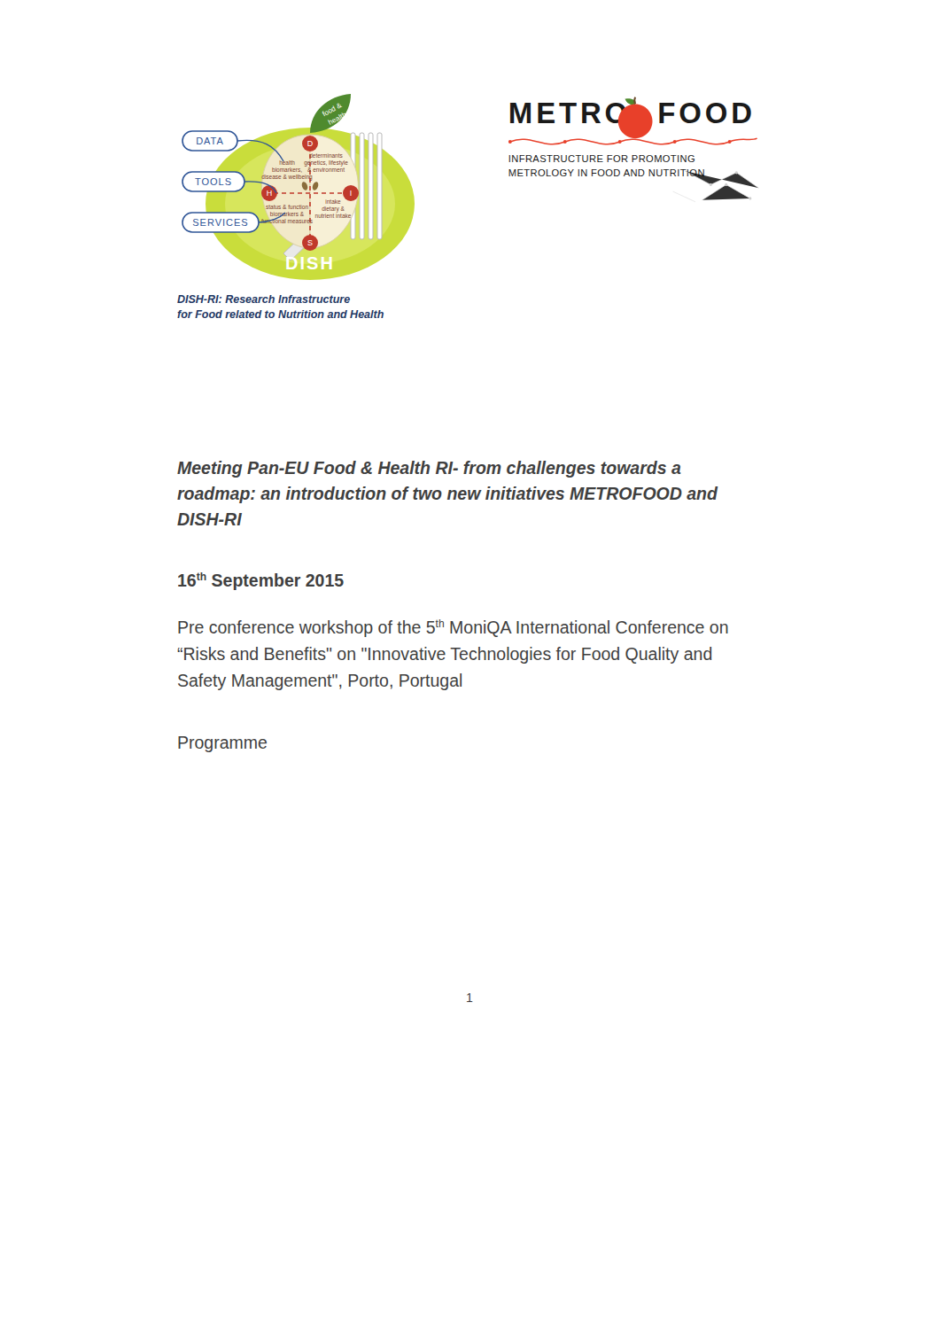food & health D I S H determinants genetics, lifestyle & environment health biomarkers, disease & wellbeing intake dietary & nutrient intake status & function biomarkers & functional measures DISH DATA TOOLS SERVICES
DISH-RI: Research Infrastructure
for Food related to Nutrition and Health
METRO FOOD INFRASTRUCTURE FOR PROMOTING METROLOGY IN FOOD AND NUTRITION
Meeting Pan-EU Food & Health RI- from challenges towards a roadmap: an introduction of two new initiatives METROFOOD and DISH-RI
16th September 2015
Pre conference workshop of the 5th MoniQA International Conference on “Risks and Benefits" on "Innovative Technologies for Food Quality and Safety Management", Porto, Portugal
Programme
1